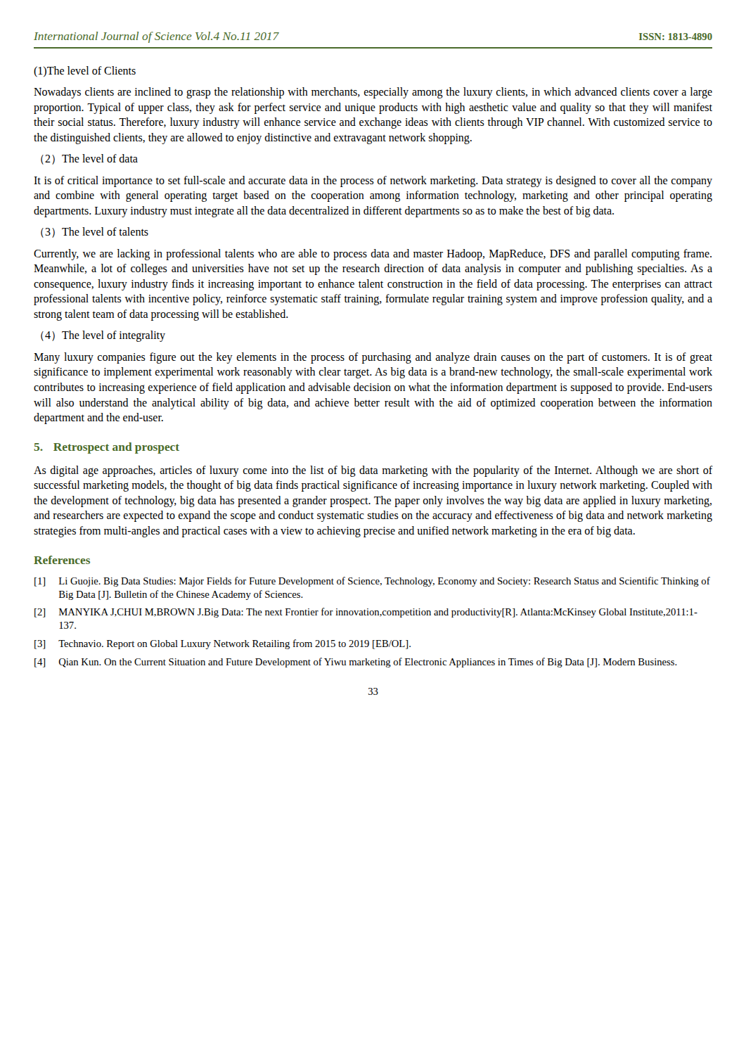International Journal of Science Vol.4 No.11 2017 ISSN: 1813-4890
(1)The level of Clients
Nowadays clients are inclined to grasp the relationship with merchants, especially among the luxury clients, in which advanced clients cover a large proportion. Typical of upper class, they ask for perfect service and unique products with high aesthetic value and quality so that they will manifest their social status. Therefore, luxury industry will enhance service and exchange ideas with clients through VIP channel. With customized service to the distinguished clients, they are allowed to enjoy distinctive and extravagant network shopping.
（2）The level of data
It is of critical importance to set full-scale and accurate data in the process of network marketing. Data strategy is designed to cover all the company and combine with general operating target based on the cooperation among information technology, marketing and other principal operating departments. Luxury industry must integrate all the data decentralized in different departments so as to make the best of big data.
（3）The level of talents
Currently, we are lacking in professional talents who are able to process data and master Hadoop, MapReduce, DFS and parallel computing frame. Meanwhile, a lot of colleges and universities have not set up the research direction of data analysis in computer and publishing specialties. As a consequence, luxury industry finds it increasing important to enhance talent construction in the field of data processing. The enterprises can attract professional talents with incentive policy, reinforce systematic staff training, formulate regular training system and improve profession quality, and a strong talent team of data processing will be established.
（4）The level of integrality
Many luxury companies figure out the key elements in the process of purchasing and analyze drain causes on the part of customers. It is of great significance to implement experimental work reasonably with clear target. As big data is a brand-new technology, the small-scale experimental work contributes to increasing experience of field application and advisable decision on what the information department is supposed to provide. End-users will also understand the analytical ability of big data, and achieve better result with the aid of optimized cooperation between the information department and the end-user.
5. Retrospect and prospect
As digital age approaches, articles of luxury come into the list of big data marketing with the popularity of the Internet. Although we are short of successful marketing models, the thought of big data finds practical significance of increasing importance in luxury network marketing. Coupled with the development of technology, big data has presented a grander prospect. The paper only involves the way big data are applied in luxury marketing, and researchers are expected to expand the scope and conduct systematic studies on the accuracy and effectiveness of big data and network marketing strategies from multi-angles and practical cases with a view to achieving precise and unified network marketing in the era of big data.
References
[1] Li Guojie. Big Data Studies: Major Fields for Future Development of Science, Technology, Economy and Society: Research Status and Scientific Thinking of Big Data [J]. Bulletin of the Chinese Academy of Sciences.
[2] MANYIKA J,CHUI M,BROWN J.Big Data: The next Frontier for innovation,competition and productivity[R]. Atlanta:McKinsey Global Institute,2011:1-137.
[3] Technavio. Report on Global Luxury Network Retailing from 2015 to 2019 [EB/OL].
[4] Qian Kun. On the Current Situation and Future Development of Yiwu marketing of Electronic Appliances in Times of Big Data [J]. Modern Business.
33